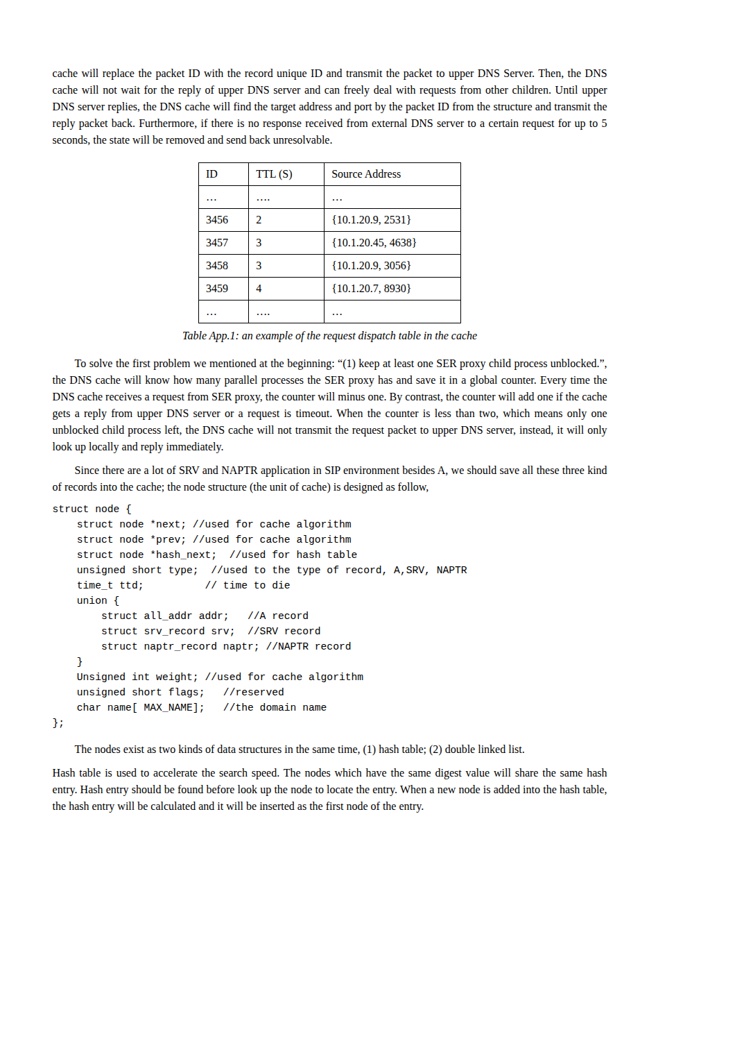cache will replace the packet ID with the record unique ID and transmit the packet to upper DNS Server. Then, the DNS cache will not wait for the reply of upper DNS server and can freely deal with requests from other children. Until upper DNS server replies, the DNS cache will find the target address and port by the packet ID from the structure and transmit the reply packet back. Furthermore, if there is no response received from external DNS server to a certain request for up to 5 seconds, the state will be removed and send back unresolvable.
| ID | TTL (S) | Source Address |
| … | …. | … |
| 3456 | 2 | {10.1.20.9, 2531} |
| 3457 | 3 | {10.1.20.45, 4638} |
| 3458 | 3 | {10.1.20.9, 3056} |
| 3459 | 4 | {10.1.20.7, 8930} |
| … | …. | … |
Table App.1: an example of the request dispatch table in the cache
To solve the first problem we mentioned at the beginning: “(1) keep at least one SER proxy child process unblocked.”, the DNS cache will know how many parallel processes the SER proxy has and save it in a global counter. Every time the DNS cache receives a request from SER proxy, the counter will minus one. By contrast, the counter will add one if the cache gets a reply from upper DNS server or a request is timeout. When the counter is less than two, which means only one unblocked child process left, the DNS cache will not transmit the request packet to upper DNS server, instead, it will only look up locally and reply immediately.
Since there are a lot of SRV and NAPTR application in SIP environment besides A, we should save all these three kind of records into the cache; the node structure (the unit of cache) is designed as follow,
struct node {
    struct node *next; //used for cache algorithm
    struct node *prev; //used for cache algorithm
    struct node *hash_next;  //used for hash table
    unsigned short type;  //used to the type of record, A,SRV, NAPTR
    time_t ttd;          // time to die
    union {
        struct all_addr addr;   //A record
        struct srv_record srv;  //SRV record
        struct naptr_record naptr; //NAPTR record
    }
    Unsigned int weight; //used for cache algorithm
    unsigned short flags;   //reserved
    char name[ MAX_NAME];   //the domain name
};
The nodes exist as two kinds of data structures in the same time, (1) hash table; (2) double linked list.
Hash table is used to accelerate the search speed. The nodes which have the same digest value will share the same hash entry. Hash entry should be found before look up the node to locate the entry. When a new node is added into the hash table, the hash entry will be calculated and it will be inserted as the first node of the entry.